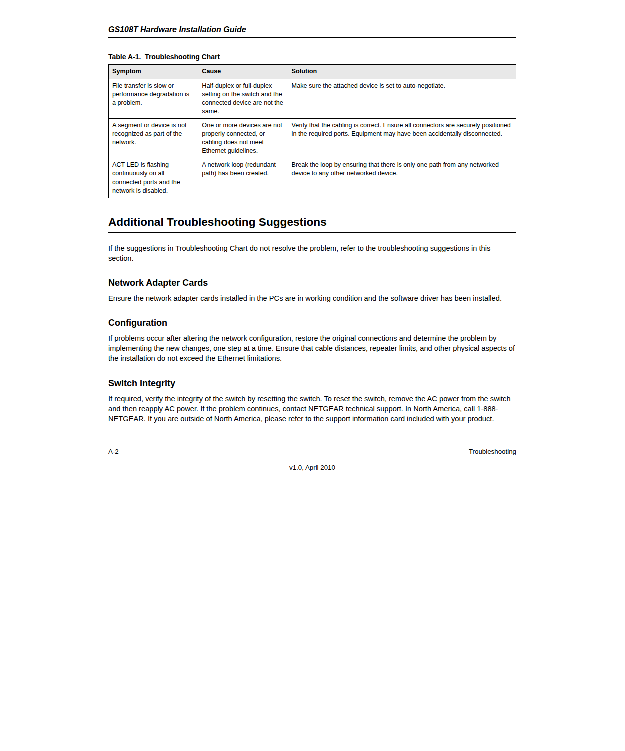GS108T Hardware Installation Guide
Table A-1. Troubleshooting Chart
| Symptom | Cause | Solution |
| --- | --- | --- |
| File transfer is slow or performance degradation is a problem. | Half-duplex or full-duplex setting on the switch and the connected device are not the same. | Make sure the attached device is set to auto-negotiate. |
| A segment or device is not recognized as part of the network. | One or more devices are not properly connected, or cabling does not meet Ethernet guidelines. | Verify that the cabling is correct. Ensure all connectors are securely positioned in the required ports. Equipment may have been accidentally disconnected. |
| ACT LED is flashing continuously on all connected ports and the network is disabled. | A network loop (redundant path) has been created. | Break the loop by ensuring that there is only one path from any networked device to any other networked device. |
Additional Troubleshooting Suggestions
If the suggestions in Troubleshooting Chart do not resolve the problem, refer to the troubleshooting suggestions in this section.
Network Adapter Cards
Ensure the network adapter cards installed in the PCs are in working condition and the software driver has been installed.
Configuration
If problems occur after altering the network configuration, restore the original connections and determine the problem by implementing the new changes, one step at a time. Ensure that cable distances, repeater limits, and other physical aspects of the installation do not exceed the Ethernet limitations.
Switch Integrity
If required, verify the integrity of the switch by resetting the switch. To reset the switch, remove the AC power from the switch and then reapply AC power. If the problem continues, contact NETGEAR technical support. In North America, call 1-888-NETGEAR. If you are outside of North America, please refer to the support information card included with your product.
A-2 Troubleshooting
v1.0, April 2010